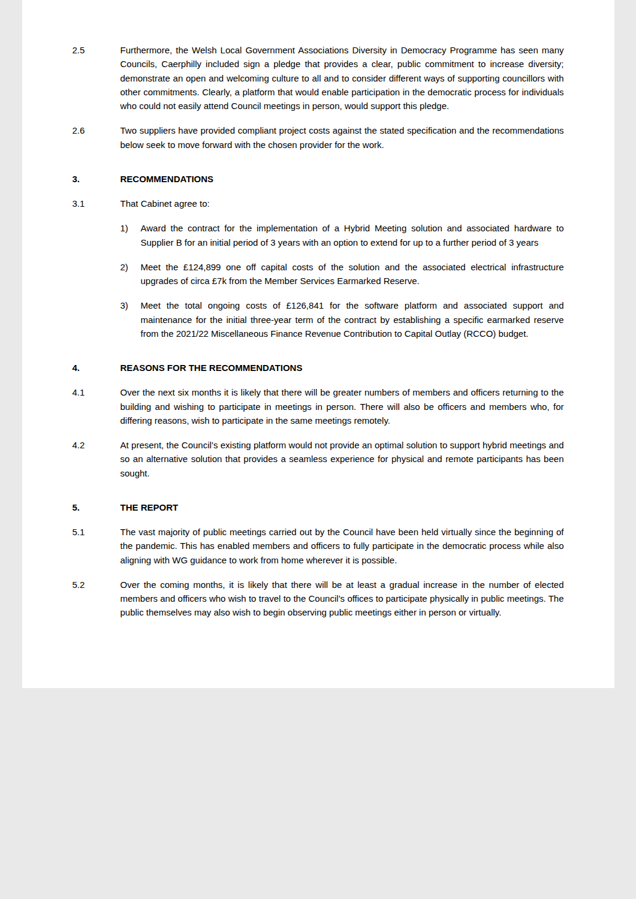2.5
Furthermore, the Welsh Local Government Associations Diversity in Democracy Programme has seen many Councils, Caerphilly included sign a pledge that provides a clear, public commitment to increase diversity; demonstrate an open and welcoming culture to all and to consider different ways of supporting councillors with other commitments. Clearly, a platform that would enable participation in the democratic process for individuals who could not easily attend Council meetings in person, would support this pledge.
2.6
Two suppliers have provided compliant project costs against the stated specification and the recommendations below seek to move forward with the chosen provider for the work.
3. RECOMMENDATIONS
3.1
That Cabinet agree to:
1) Award the contract for the implementation of a Hybrid Meeting solution and associated hardware to Supplier B for an initial period of 3 years with an option to extend for up to a further period of 3 years
2) Meet the £124,899 one off capital costs of the solution and the associated electrical infrastructure upgrades of circa £7k from the Member Services Earmarked Reserve.
3) Meet the total ongoing costs of £126,841 for the software platform and associated support and maintenance for the initial three-year term of the contract by establishing a specific earmarked reserve from the 2021/22 Miscellaneous Finance Revenue Contribution to Capital Outlay (RCCO) budget.
4. REASONS FOR THE RECOMMENDATIONS
4.1
Over the next six months it is likely that there will be greater numbers of members and officers returning to the building and wishing to participate in meetings in person. There will also be officers and members who, for differing reasons, wish to participate in the same meetings remotely.
4.2
At present, the Council’s existing platform would not provide an optimal solution to support hybrid meetings and so an alternative solution that provides a seamless experience for physical and remote participants has been sought.
5. THE REPORT
5.1
The vast majority of public meetings carried out by the Council have been held virtually since the beginning of the pandemic. This has enabled members and officers to fully participate in the democratic process while also aligning with WG guidance to work from home wherever it is possible.
5.2
Over the coming months, it is likely that there will be at least a gradual increase in the number of elected members and officers who wish to travel to the Council’s offices to participate physically in public meetings. The public themselves may also wish to begin observing public meetings either in person or virtually.